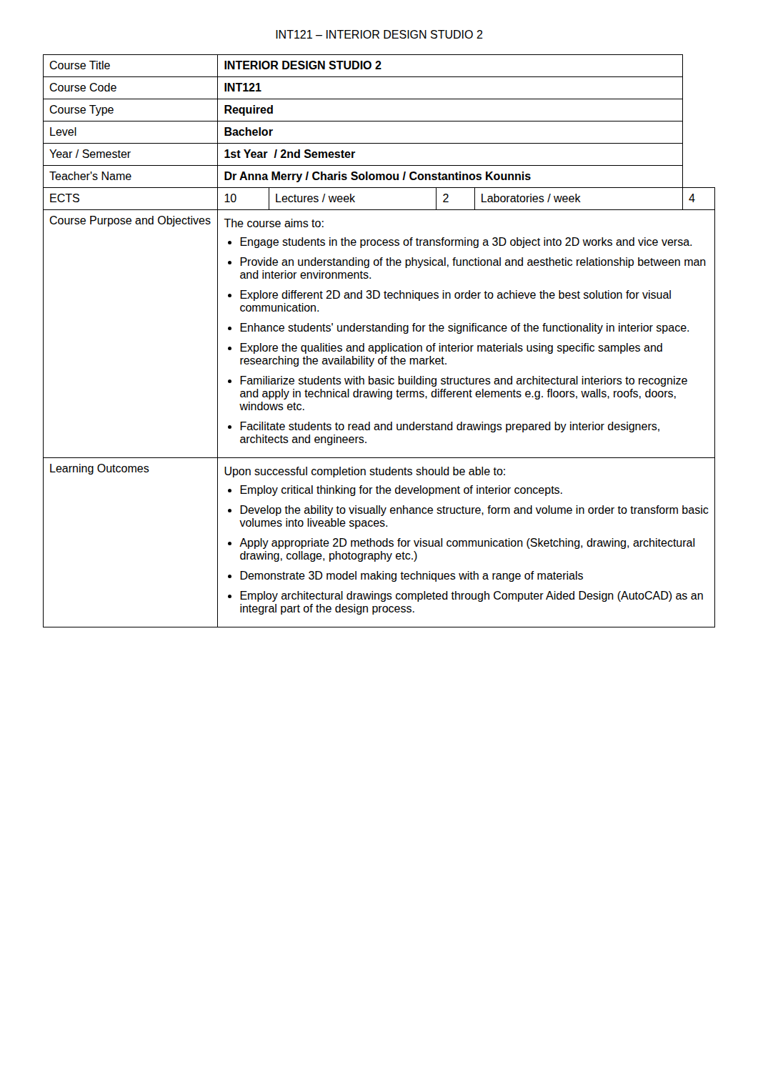INT121 – INTERIOR DESIGN STUDIO 2
| Course Title | INTERIOR DESIGN STUDIO 2 |
| Course Code | INT121 |
| Course Type | Required |
| Level | Bachelor |
| Year / Semester | 1st Year / 2nd Semester |
| Teacher's Name | Dr Anna Merry / Charis Solomou / Constantinos Kounnis |
| ECTS | 10 | Lectures / week | 2 | Laboratories / week | 4 |
| Course Purpose and Objectives | The course aims to: Engage students in the process of transforming a 3D object into 2D works and vice versa. Provide an understanding of the physical, functional and aesthetic relationship between man and interior environments. Explore different 2D and 3D techniques in order to achieve the best solution for visual communication. Enhance students' understanding for the significance of the functionality in interior space. Explore the qualities and application of interior materials using specific samples and researching the availability of the market. Familiarize students with basic building structures and architectural interiors to recognize and apply in technical drawing terms, different elements e.g. floors, walls, roofs, doors, windows etc. Facilitate students to read and understand drawings prepared by interior designers, architects and engineers. |
| Learning Outcomes | Upon successful completion students should be able to: Employ critical thinking for the development of interior concepts. Develop the ability to visually enhance structure, form and volume in order to transform basic volumes into liveable spaces. Apply appropriate 2D methods for visual communication (Sketching, drawing, architectural drawing, collage, photography etc.) Demonstrate 3D model making techniques with a range of materials Employ architectural drawings completed through Computer Aided Design (AutoCAD) as an integral part of the design process. |